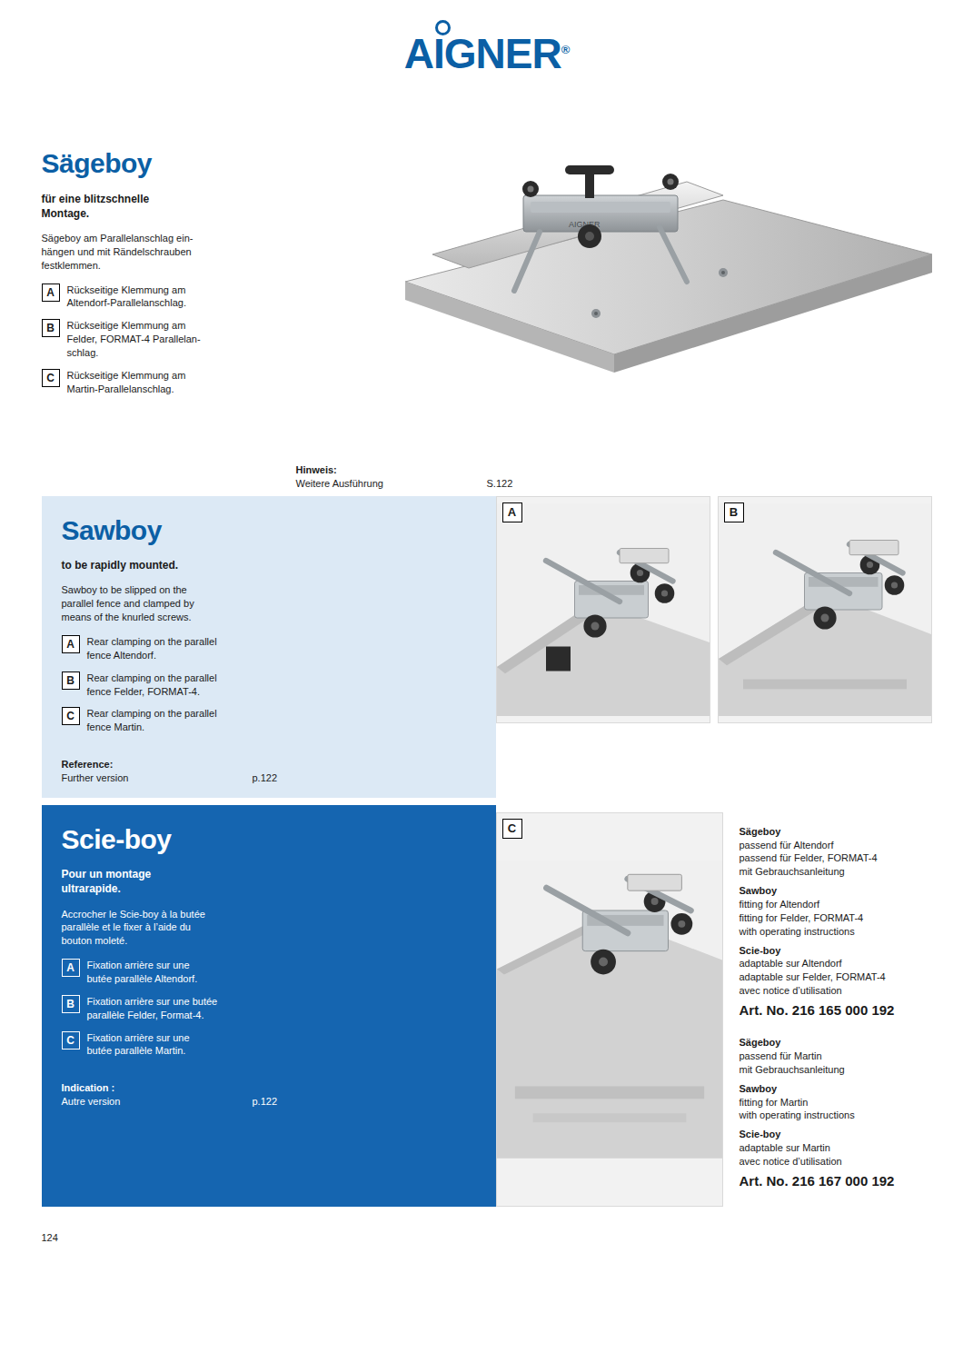AIGNER®
Sägeboy
für eine blitzschnelle
Montage.
Sägeboy am Parallelanschlag ein-
hängen und mit Rändelschrauben
festklemmen.
A
Rückseitige Klemmung am
Altendorf-Parallelanschlag.
B
Rückseitige Klemmung am
Felder, FORMAT-4 Parallelan-
schlag.
C
Rückseitige Klemmung am
Martin-Parallelanschlag.
AIGNER
Hinweis:
Weitere Ausführung S.122
Sawboy
to be rapidly mounted.
Sawboy to be slipped on the
parallel fence and clamped by
means of the knurled screws.
A
Rear clamping on the parallel
fence Altendorf.
B
Rear clamping on the parallel
fence Felder, FORMAT-4.
C
Rear clamping on the parallel
fence Martin.
Reference:
Further version p.122
A
B
Scie-boy
Pour un montage
ultrarapide.
Accrocher le Scie-boy à la butée
parallèle et le fixer à l’aide du
bouton moleté.
A
Fixation arrière sur une
butée parallèle Altendorf.
B
Fixation arrière sur une butée
parallèle Felder, Format-4.
C
Fixation arrière sur une
butée parallèle Martin.
Indication :
Autre version p.122
C
Sägeboy
passend für Altendorf
passend für Felder, FORMAT-4
mit Gebrauchsanleitung
Sawboy
fitting for Altendorf
fitting for Felder, FORMAT-4
with operating instructions
Scie-boy
adaptable sur Altendorf
adaptable sur Felder, FORMAT-4
avec notice d’utilisation
Art. No. 216 165 000 192
Sägeboy
passend für Martin
mit Gebrauchsanleitung
Sawboy
fitting for Martin
with operating instructions
Scie-boy
adaptable sur Martin
avec notice d’utilisation
Art. No. 216 167 000 192
124